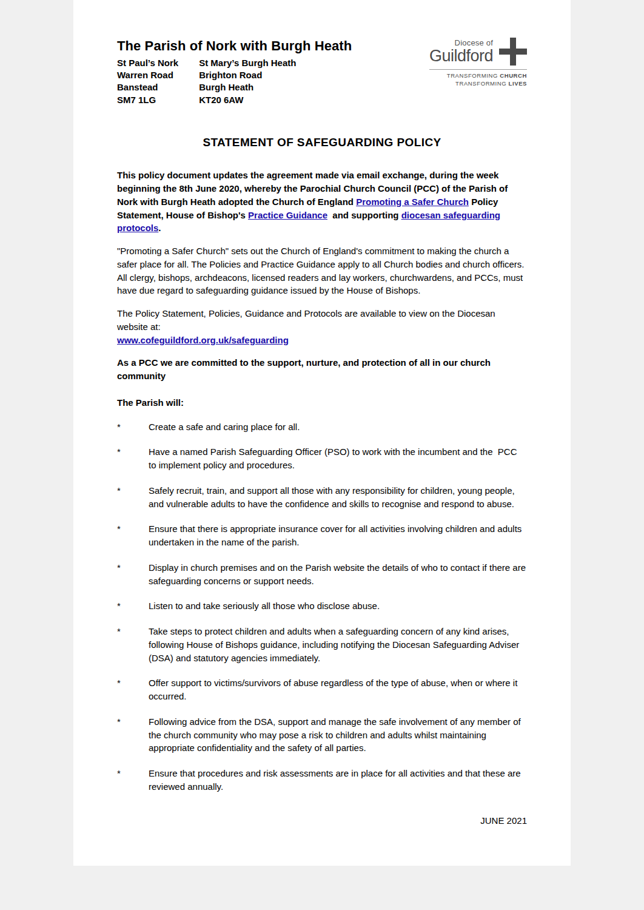The Parish of Nork with Burgh Heath
| St Paul’s Nork | St Mary’s Burgh Heath |
| Warren Road | Brighton Road |
| Banstead | Burgh Heath |
| SM7 1LG | KT20 6AW |
Diocese of
Guildford
Transforming Church
Transforming Lives
STATEMENT OF SAFEGUARDING POLICY
This policy document updates the agreement made via email exchange, during the week beginning the 8th June 2020, whereby the Parochial Church Council (PCC) of the Parish of Nork with Burgh Heath adopted the Church of England Promoting a Safer Church Policy Statement, House of Bishop's Practice Guidance and supporting diocesan safeguarding protocols.
"Promoting a Safer Church" sets out the Church of England's commitment to making the church a safer place for all. The Policies and Practice Guidance apply to all Church bodies and church officers. All clergy, bishops, archdeacons, licensed readers and lay workers, churchwardens, and PCCs, must have due regard to safeguarding guidance issued by the House of Bishops.
The Policy Statement, Policies, Guidance and Protocols are available to view on the Diocesan website at:
www.cofeguildford.org.uk/safeguarding
As a PCC we are committed to the support, nurture, and protection of all in our church community
The Parish will:
Create a safe and caring place for all.
Have a named Parish Safeguarding Officer (PSO) to work with the incumbent and the PCC to implement policy and procedures.
Safely recruit, train, and support all those with any responsibility for children, young people, and vulnerable adults to have the confidence and skills to recognise and respond to abuse.
Ensure that there is appropriate insurance cover for all activities involving children and adults undertaken in the name of the parish.
Display in church premises and on the Parish website the details of who to contact if there are safeguarding concerns or support needs.
Listen to and take seriously all those who disclose abuse.
Take steps to protect children and adults when a safeguarding concern of any kind arises, following House of Bishops guidance, including notifying the Diocesan Safeguarding Adviser (DSA) and statutory agencies immediately.
Offer support to victims/survivors of abuse regardless of the type of abuse, when or where it occurred.
Following advice from the DSA, support and manage the safe involvement of any member of the church community who may pose a risk to children and adults whilst maintaining appropriate confidentiality and the safety of all parties.
Ensure that procedures and risk assessments are in place for all activities and that these are reviewed annually.
JUNE 2021